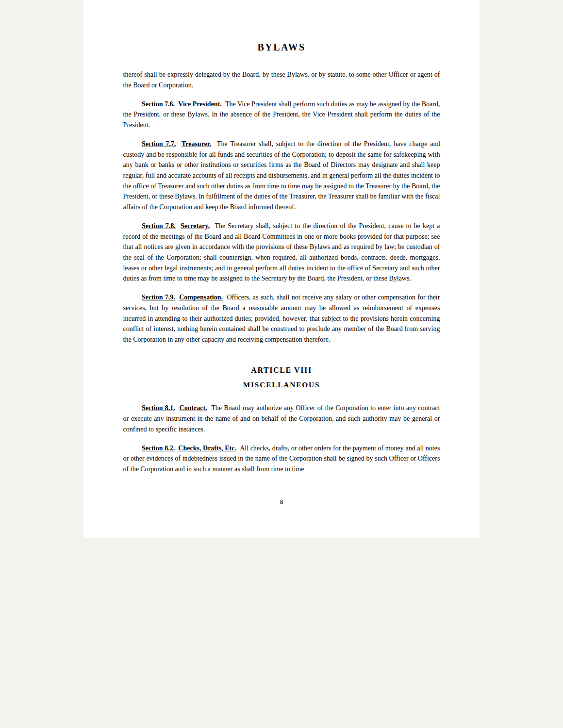BYLAWS
thereof shall be expressly delegated by the Board, by these Bylaws, or by statute, to some other Officer or agent of the Board or Corporation.
Section 7.6. Vice President. The Vice President shall perform such duties as may be assigned by the Board, the President, or these Bylaws. In the absence of the President, the Vice President shall perform the duties of the President.
Section 7.7. Treasurer. The Treasurer shall, subject to the direction of the President, have charge and custody and be responsible for all funds and securities of the Corporation; to deposit the same for safekeeping with any bank or banks or other institutions or securities firms as the Board of Directors may designate and shall keep regular, full and accurate accounts of all receipts and disbursements, and in general perform all the duties incident to the office of Treasurer and such other duties as from time to time may be assigned to the Treasurer by the Board, the President, or these Bylaws. In fulfillment of the duties of the Treasurer, the Treasurer shall be familiar with the fiscal affairs of the Corporation and keep the Board informed thereof.
Section 7.8. Secretary. The Secretary shall, subject to the direction of the President, cause to be kept a record of the meetings of the Board and all Board Committees in one or more books provided for that purpose; see that all notices are given in accordance with the provisions of these Bylaws and as required by law; be custodian of the seal of the Corporation; shall countersign, when required, all authorized bonds, contracts, deeds, mortgages, leases or other legal instruments; and in general perform all duties incident to the office of Secretary and such other duties as from time to time may be assigned to the Secretary by the Board, the President, or these Bylaws.
Section 7.9. Compensation. Officers, as such, shall not receive any salary or other compensation for their services, but by resolution of the Board a reasonable amount may be allowed as reimbursement of expenses incurred in attending to their authorized duties; provided, however, that subject to the provisions herein concerning conflict of interest, nothing herein contained shall be construed to preclude any member of the Board from serving the Corporation in any other capacity and receiving compensation therefore.
ARTICLE VIII
MISCELLANEOUS
Section 8.1. Contract. The Board may authorize any Officer of the Corporation to enter into any contract or execute any instrument in the name of and on behalf of the Corporation, and such authority may be general or confined to specific instances.
Section 8.2. Checks, Drafts, Etc. All checks, drafts, or other orders for the payment of money and all notes or other evidences of indebtedness issued in the name of the Corporation shall be signed by such Officer or Officers of the Corporation and in such a manner as shall from time to time
8